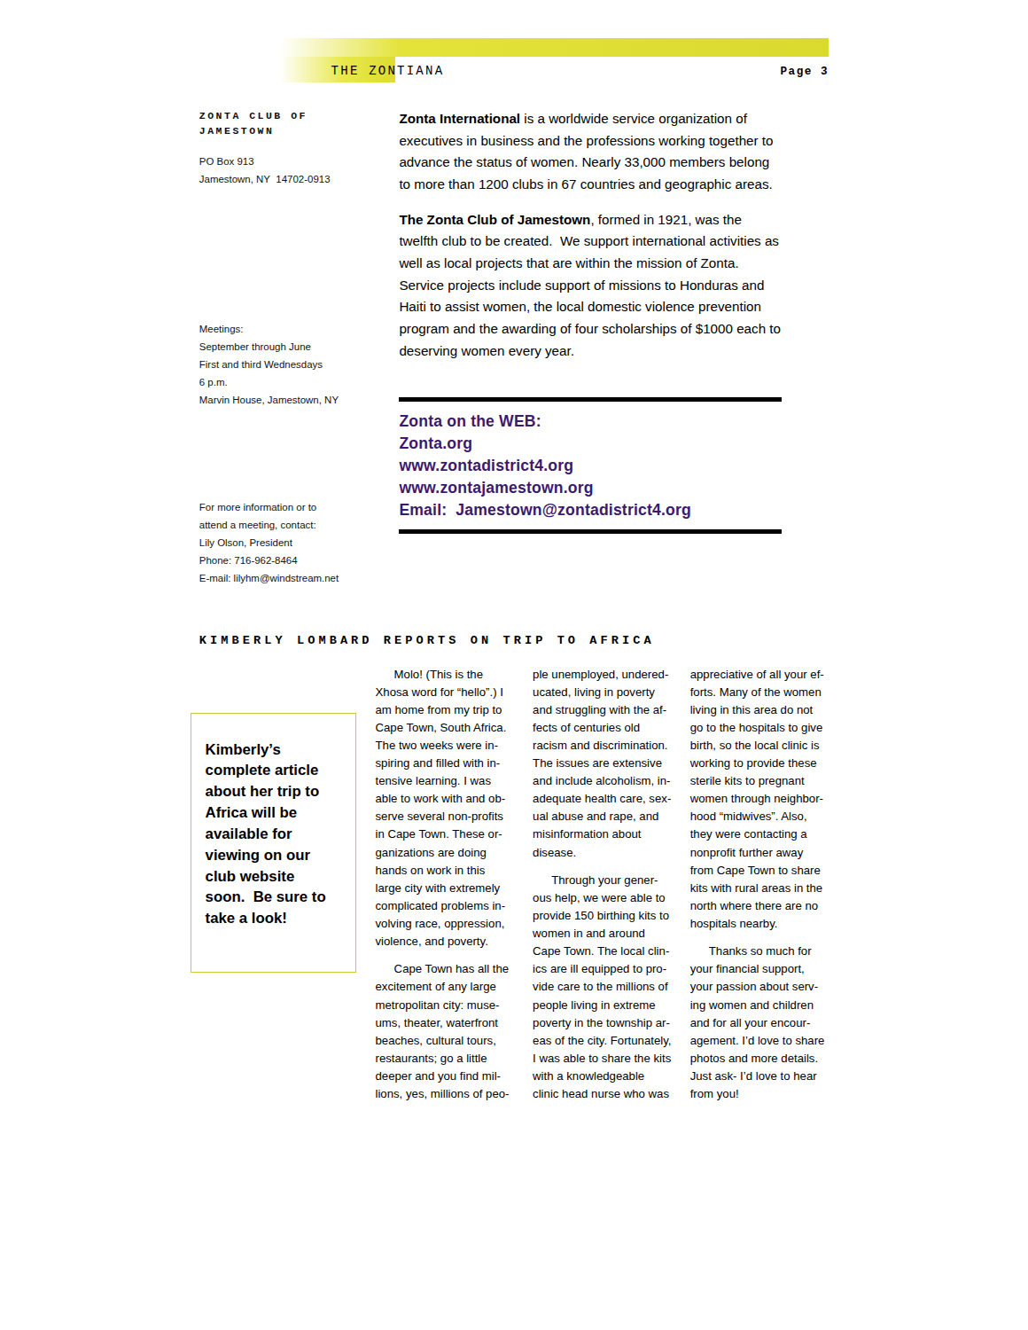THE ZONTIANA Page 3
Zonta Club of
Jamestown
PO Box 913
Jamestown, NY 14702-0913
Meetings:
September through June
First and third Wednesdays
6 p.m.
Marvin House, Jamestown, NY
For more information or to
attend a meeting, contact:
Lily Olson, President
Phone: 716-962-8464
E-mail: lilyhm@windstream.net
Zonta International is a worldwide service organization of executives in business and the professions working together to advance the status of women. Nearly 33,000 members belong to more than 1200 clubs in 67 countries and geographic areas.
The Zonta Club of Jamestown, formed in 1921, was the twelfth club to be created. We support international activities as well as local projects that are within the mission of Zonta. Service projects include support of missions to Honduras and Haiti to assist women, the local domestic violence prevention program and the awarding of four scholarships of $1000 each to deserving women every year.
Zonta on the WEB:
Zonta.org
www.zontadistrict4.org
www.zontajamestown.org
Email: Jamestown@zontadistrict4.org
Kimberly Lombard reports on trip to Africa
Kimberly’s complete article about her trip to Africa will be available for viewing on our club website soon. Be sure to take a look!
Molo! (This is the Xhosa word for “hello”.) I am home from my trip to Cape Town, South Africa. The two weeks were inspiring and filled with intensive learning. I was able to work with and observe several non-profits in Cape Town. These organizations are doing hands on work in this large city with extremely complicated problems involving race, oppression, violence, and poverty.
Cape Town has all the excitement of any large metropolitan city: museums, theater, waterfront beaches, cultural tours, restaurants; go a little deeper and you find millions, yes, millions of people unemployed, undereducated, living in poverty and struggling with the affects of centuries old racism and discrimination. The issues are extensive and include alcoholism, inadequate health care, sexual abuse and rape, and misinformation about disease.
Through your generous help, we were able to provide 150 birthing kits to women in and around Cape Town. The local clinics are ill equipped to provide care to the millions of people living in extreme poverty in the township areas of the city. Fortunately, I was able to share the kits with a knowledgeable clinic head nurse who was appreciative of all your efforts. Many of the women living in this area do not go to the hospitals to give birth, so the local clinic is working to provide these sterile kits to pregnant women through neighborhood “midwives”. Also, they were contacting a nonprofit further away from Cape Town to share kits with rural areas in the north where there are no hospitals nearby.
Thanks so much for your financial support, your passion about serving women and children and for all your encouragement. I’d love to share photos and more details. Just ask- I’d love to hear from you!